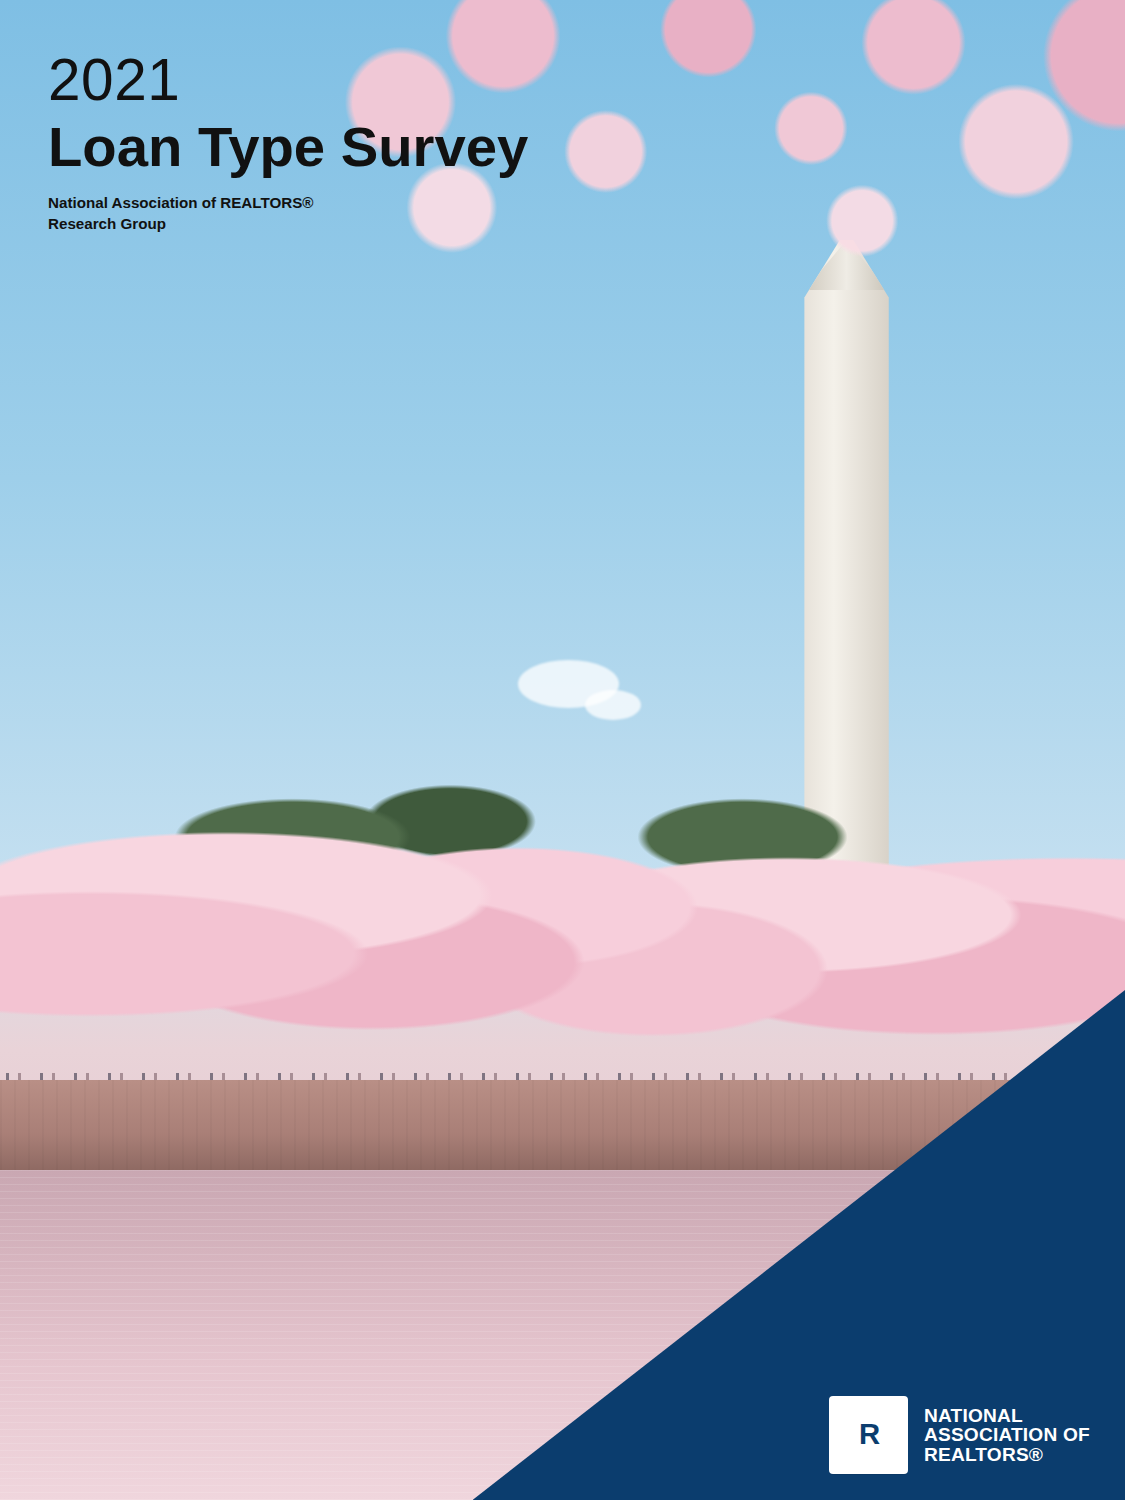2021
Loan Type Survey
National Association of REALTORS®
Research Group
R
National Association of REALTORS®